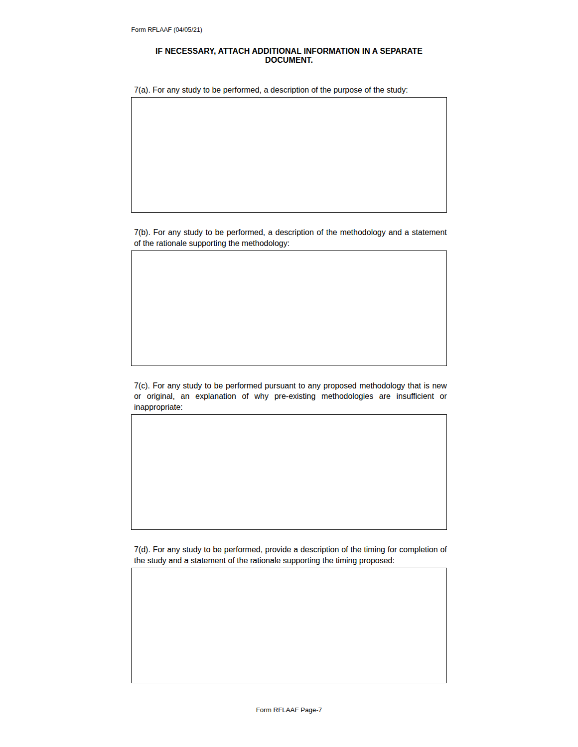Form RFLAAF (04/05/21)
IF NECESSARY, ATTACH ADDITIONAL INFORMATION IN A SEPARATE DOCUMENT.
7(a). For any study to be performed, a description of the purpose of the study:
7(b). For any study to be performed, a description of the methodology and a statement of the rationale supporting the methodology:
7(c). For any study to be performed pursuant to any proposed methodology that is new or original, an explanation of why pre-existing methodologies are insufficient or inappropriate:
7(d). For any study to be performed, provide a description of the timing for completion of the study and a statement of the rationale supporting the timing proposed:
Form RFLAAF Page-7